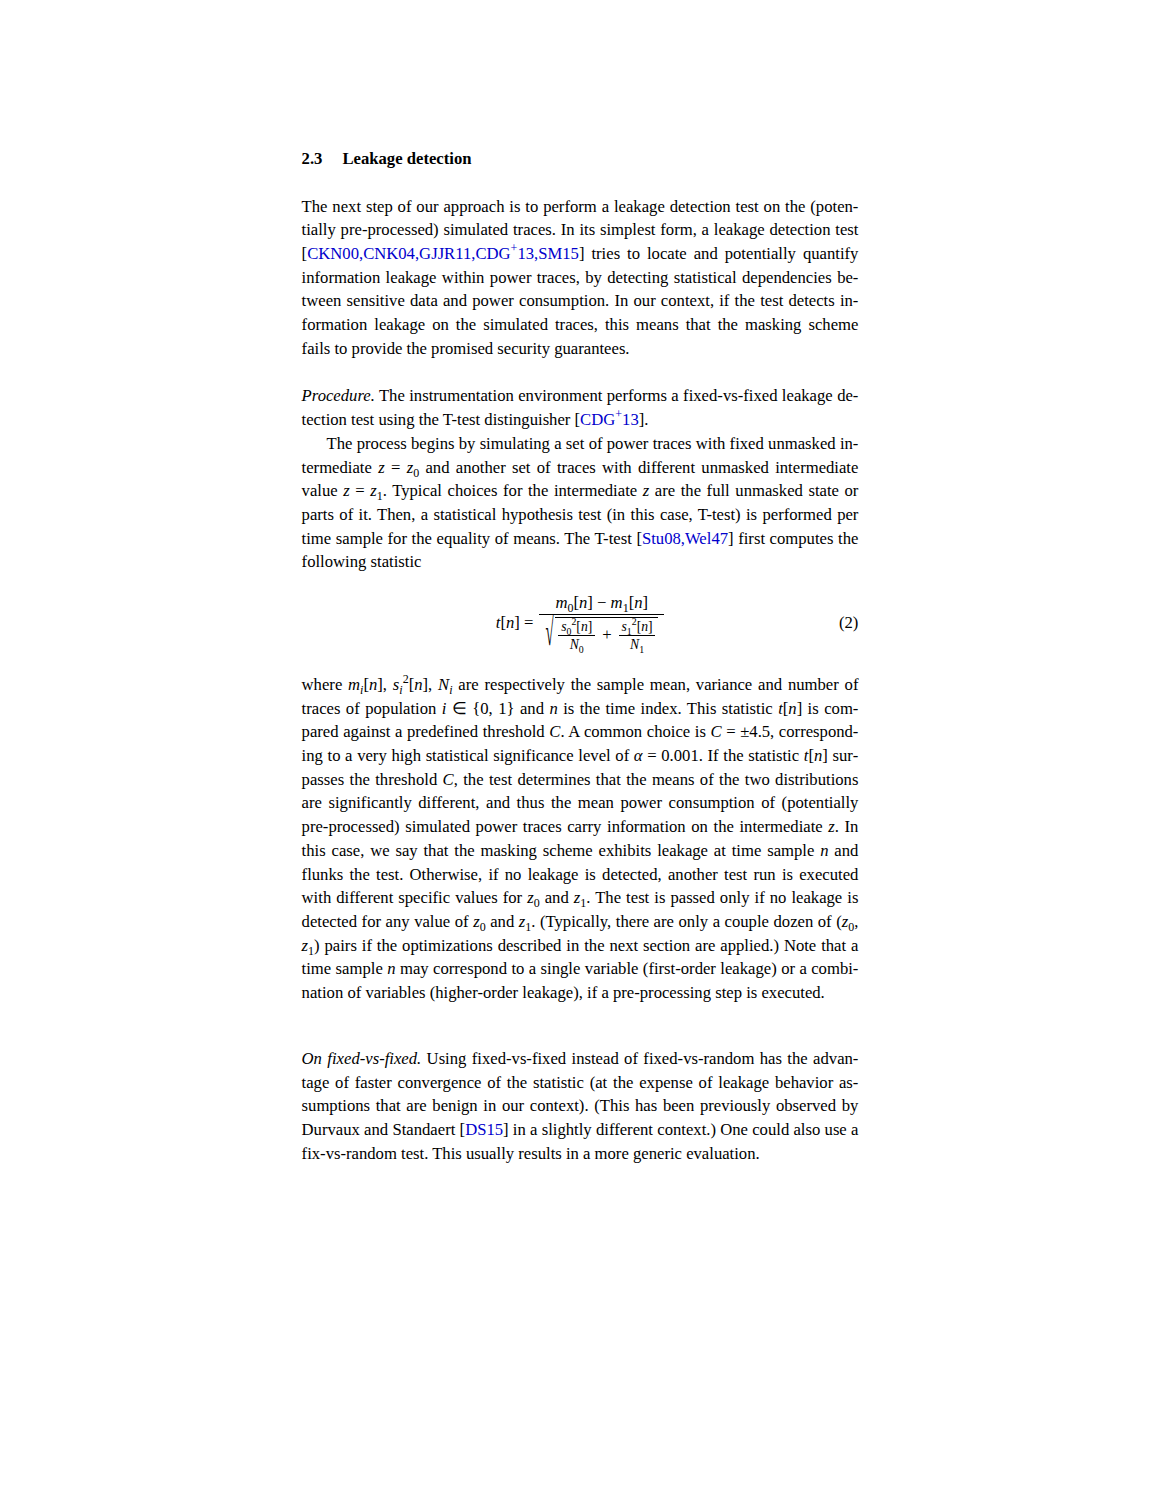2.3 Leakage detection
The next step of our approach is to perform a leakage detection test on the (potentially pre-processed) simulated traces. In its simplest form, a leakage detection test [CKN00,CNK04,GJJR11,CDG+13,SM15] tries to locate and potentially quantify information leakage within power traces, by detecting statistical dependencies between sensitive data and power consumption. In our context, if the test detects information leakage on the simulated traces, this means that the masking scheme fails to provide the promised security guarantees.
Procedure. The instrumentation environment performs a fixed-vs-fixed leakage detection test using the T-test distinguisher [CDG+13].
The process begins by simulating a set of power traces with fixed unmasked intermediate z = z0 and another set of traces with different unmasked intermediate value z = z1. Typical choices for the intermediate z are the full unmasked state or parts of it. Then, a statistical hypothesis test (in this case, T-test) is performed per time sample for the equality of means. The T-test [Stu08,Wel47] first computes the following statistic
t[n] = m0[n] − m1[n] s02[n] N0 + s12[n] N1 (2)
where mi[n], si2[n], Ni are respectively the sample mean, variance and number of traces of population i ∈ {0, 1} and n is the time index. This statistic t[n] is compared against a predefined threshold C. A common choice is C = ±4.5, corresponding to a very high statistical significance level of α = 0.001. If the statistic t[n] surpasses the threshold C, the test determines that the means of the two distributions are significantly different, and thus the mean power consumption of (potentially pre-processed) simulated power traces carry information on the intermediate z. In this case, we say that the masking scheme exhibits leakage at time sample n and flunks the test. Otherwise, if no leakage is detected, another test run is executed with different specific values for z0 and z1. The test is passed only if no leakage is detected for any value of z0 and z1. (Typically, there are only a couple dozen of (z0, z1) pairs if the optimizations described in the next section are applied.) Note that a time sample n may correspond to a single variable (first-order leakage) or a combination of variables (higher-order leakage), if a pre-processing step is executed.
On fixed-vs-fixed. Using fixed-vs-fixed instead of fixed-vs-random has the advantage of faster convergence of the statistic (at the expense of leakage behavior assumptions that are benign in our context). (This has been previously observed by Durvaux and Standaert [DS15] in a slightly different context.) One could also use a fix-vs-random test. This usually results in a more generic evaluation.